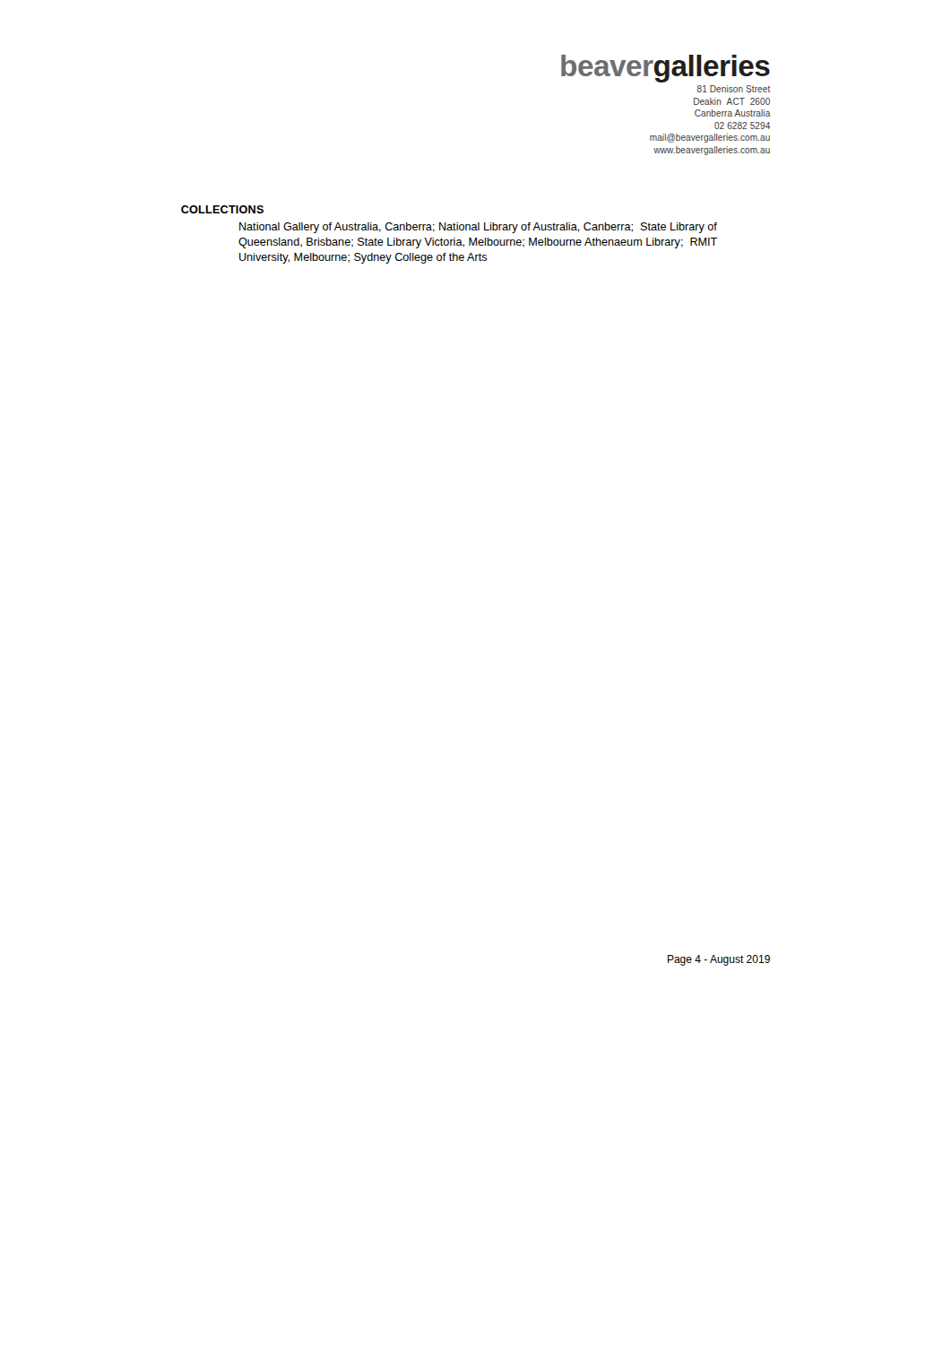beaver galleries
81 Denison Street
Deakin ACT 2600
Canberra Australia
02 6282 5294
mail@beavergalleries.com.au
www.beavergalleries.com.au
COLLECTIONS
National Gallery of Australia, Canberra; National Library of Australia, Canberra; State Library of Queensland, Brisbane; State Library Victoria, Melbourne; Melbourne Athenaeum Library; RMIT University, Melbourne; Sydney College of the Arts
Page 4 - August 2019